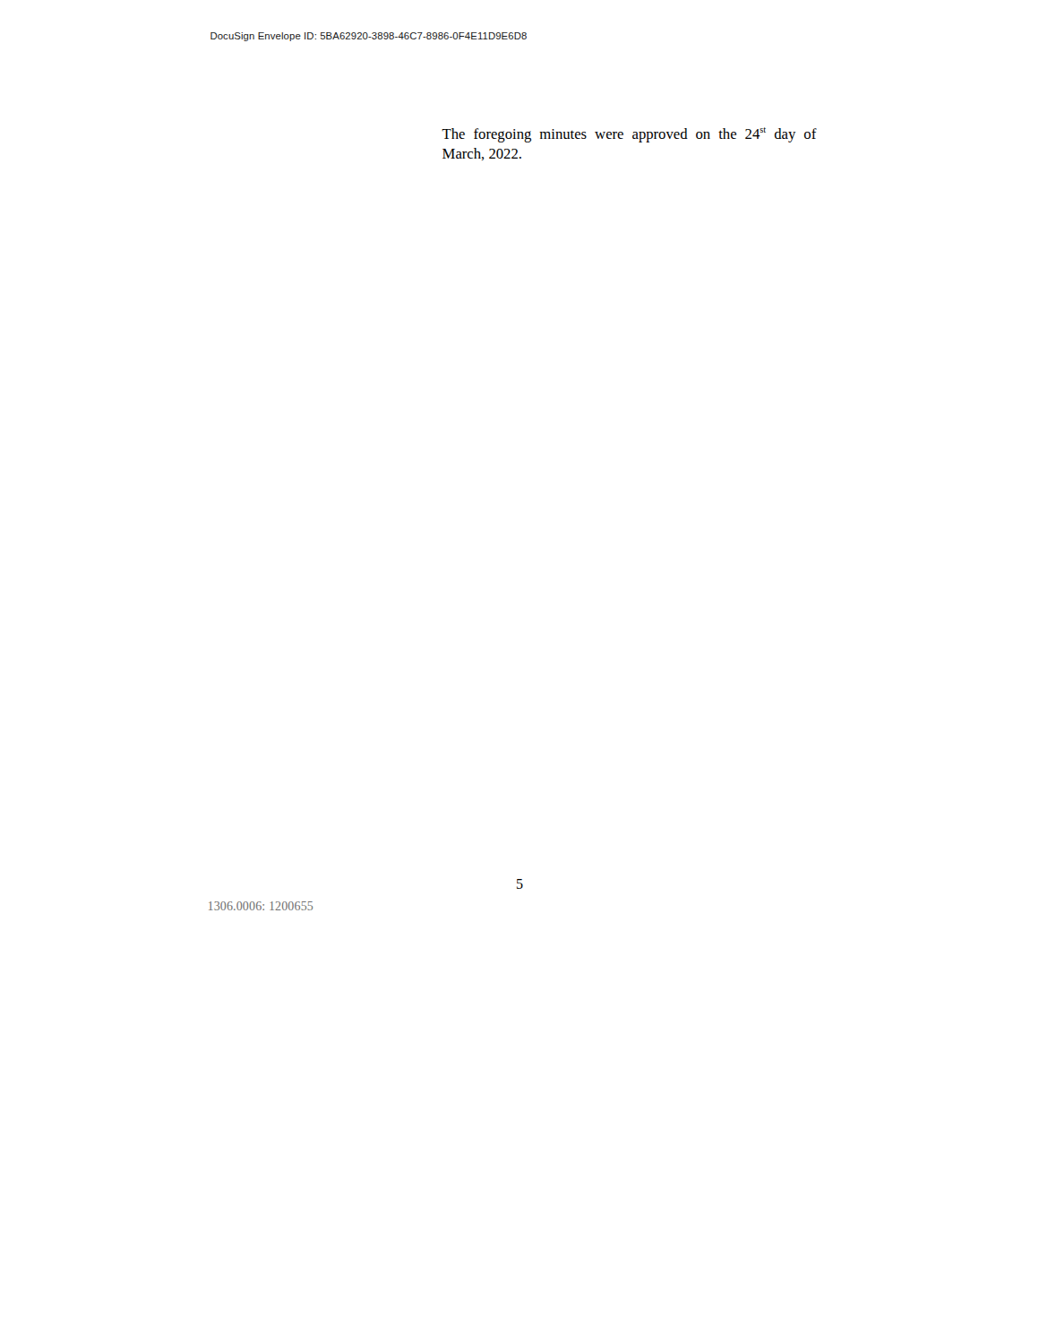DocuSign Envelope ID: 5BA62920-3898-46C7-8986-0F4E11D9E6D8
The foregoing minutes were approved on the 24st day of March, 2022.
5
1306.0006: 1200655